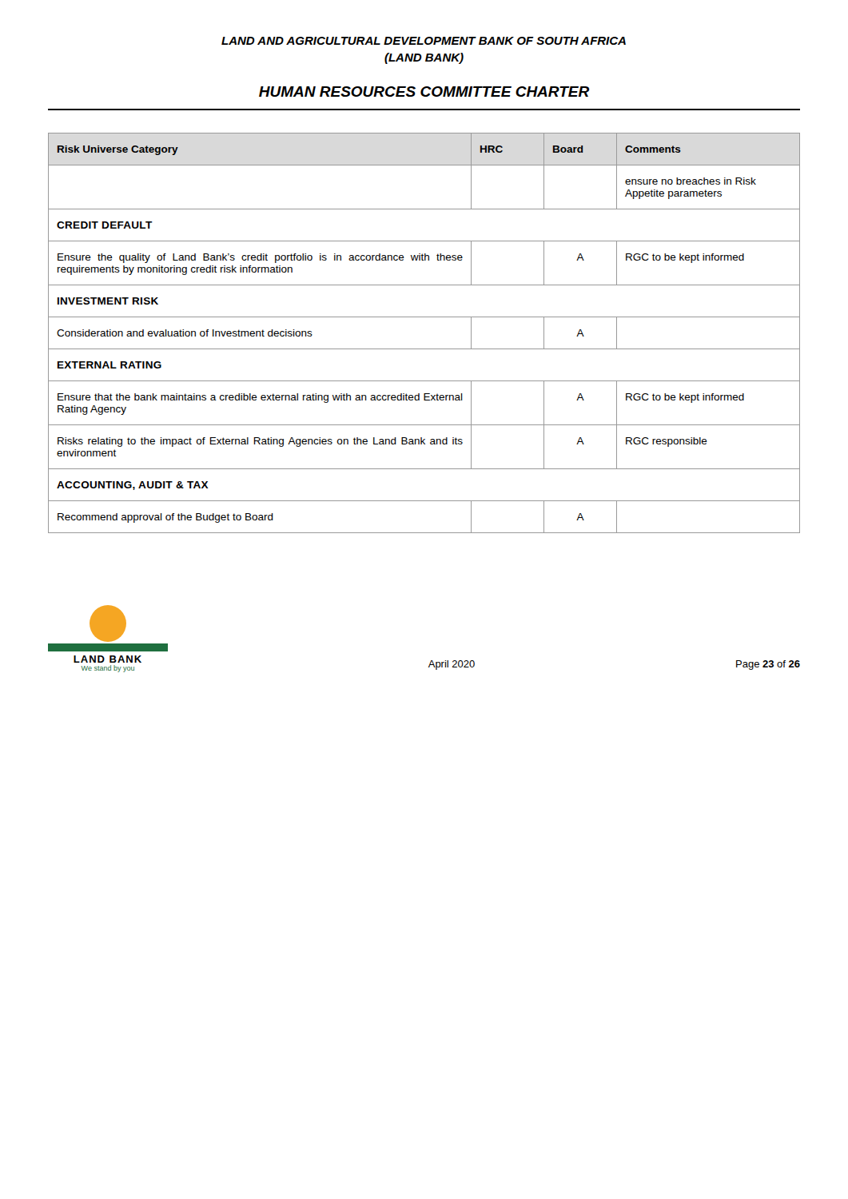LAND AND AGRICULTURAL DEVELOPMENT BANK OF SOUTH AFRICA
(LAND BANK)
HUMAN RESOURCES COMMITTEE CHARTER
| Risk Universe Category | HRC | Board | Comments |
| --- | --- | --- | --- |
| | | | ensure no breaches in Risk Appetite parameters |
| CREDIT DEFAULT |
| Ensure the quality of Land Bank’s credit portfolio is in accordance with these requirements by monitoring credit risk information | | A | RGC to be kept informed |
| INVESTMENT RISK |
| Consideration and evaluation of Investment decisions | | A | |
| EXTERNAL RATING |
| Ensure that the bank maintains a credible external rating with an accredited External Rating Agency | | A | RGC to be kept informed |
| Risks relating to the impact of External Rating Agencies on the Land Bank and its environment | | A | RGC responsible |
| ACCOUNTING, AUDIT & TAX |
| Recommend approval of the Budget to Board | | A | |
LAND BANK
We stand by you
April 2020
Page 23 of 26